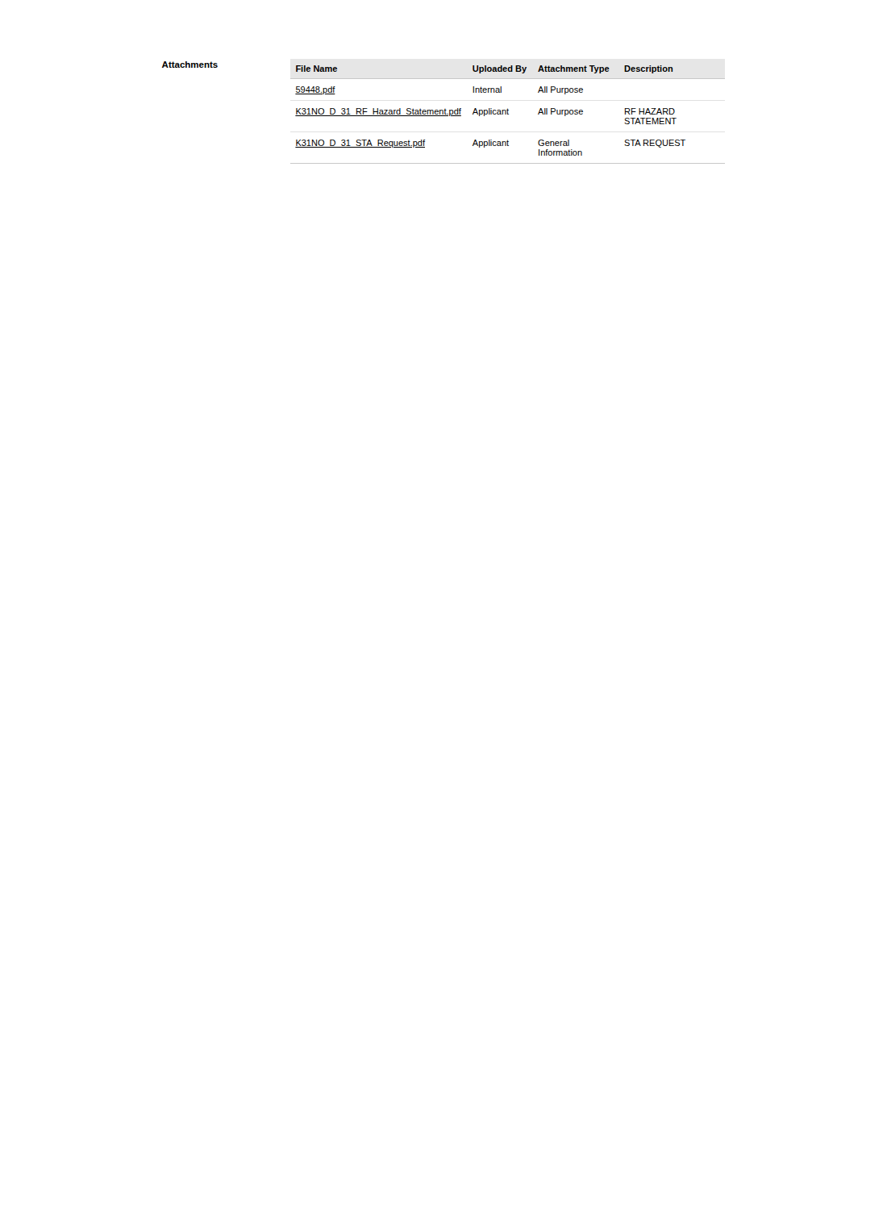| Attachments | / File Name / Uploaded By / Attachment Type / Description / / --- / --- / --- / --- / / 59448.pdf / Internal / All Purpose / / / K31NO_D_31_RF_Hazard_Statement.pdf / Applicant / All Purpose / RF HAZARD STATEMENT / / K31NO_D_31_STA_Request.pdf / Applicant / General Information / STA REQUEST / |